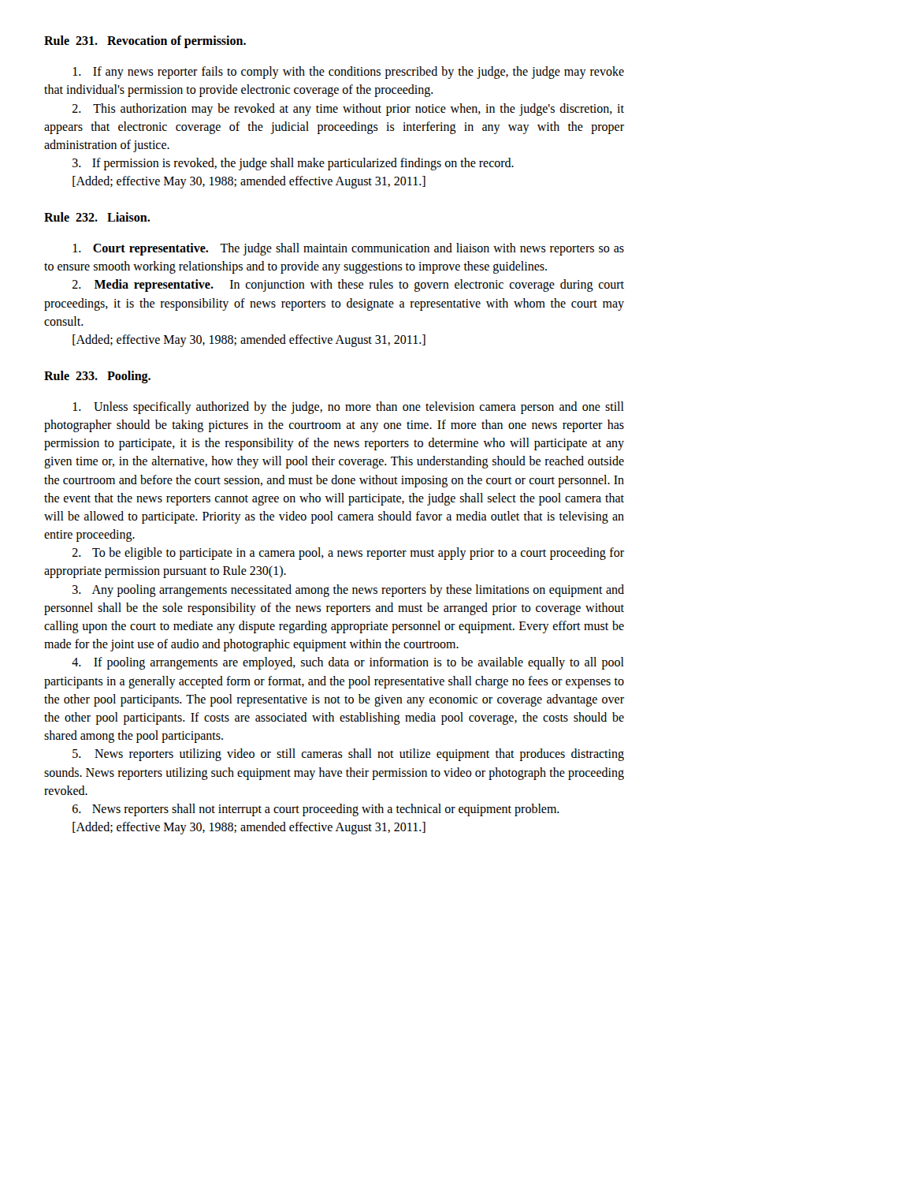Rule 231. Revocation of permission.
1. If any news reporter fails to comply with the conditions prescribed by the judge, the judge may revoke that individual's permission to provide electronic coverage of the proceeding.
2. This authorization may be revoked at any time without prior notice when, in the judge's discretion, it appears that electronic coverage of the judicial proceedings is interfering in any way with the proper administration of justice.
3. If permission is revoked, the judge shall make particularized findings on the record.
[Added; effective May 30, 1988; amended effective August 31, 2011.]
Rule 232. Liaison.
1. Court representative. The judge shall maintain communication and liaison with news reporters so as to ensure smooth working relationships and to provide any suggestions to improve these guidelines.
2. Media representative. In conjunction with these rules to govern electronic coverage during court proceedings, it is the responsibility of news reporters to designate a representative with whom the court may consult.
[Added; effective May 30, 1988; amended effective August 31, 2011.]
Rule 233. Pooling.
1. Unless specifically authorized by the judge, no more than one television camera person and one still photographer should be taking pictures in the courtroom at any one time. If more than one news reporter has permission to participate, it is the responsibility of the news reporters to determine who will participate at any given time or, in the alternative, how they will pool their coverage. This understanding should be reached outside the courtroom and before the court session, and must be done without imposing on the court or court personnel. In the event that the news reporters cannot agree on who will participate, the judge shall select the pool camera that will be allowed to participate. Priority as the video pool camera should favor a media outlet that is televising an entire proceeding.
2. To be eligible to participate in a camera pool, a news reporter must apply prior to a court proceeding for appropriate permission pursuant to Rule 230(1).
3. Any pooling arrangements necessitated among the news reporters by these limitations on equipment and personnel shall be the sole responsibility of the news reporters and must be arranged prior to coverage without calling upon the court to mediate any dispute regarding appropriate personnel or equipment. Every effort must be made for the joint use of audio and photographic equipment within the courtroom.
4. If pooling arrangements are employed, such data or information is to be available equally to all pool participants in a generally accepted form or format, and the pool representative shall charge no fees or expenses to the other pool participants. The pool representative is not to be given any economic or coverage advantage over the other pool participants. If costs are associated with establishing media pool coverage, the costs should be shared among the pool participants.
5. News reporters utilizing video or still cameras shall not utilize equipment that produces distracting sounds. News reporters utilizing such equipment may have their permission to video or photograph the proceeding revoked.
6. News reporters shall not interrupt a court proceeding with a technical or equipment problem.
[Added; effective May 30, 1988; amended effective August 31, 2011.]